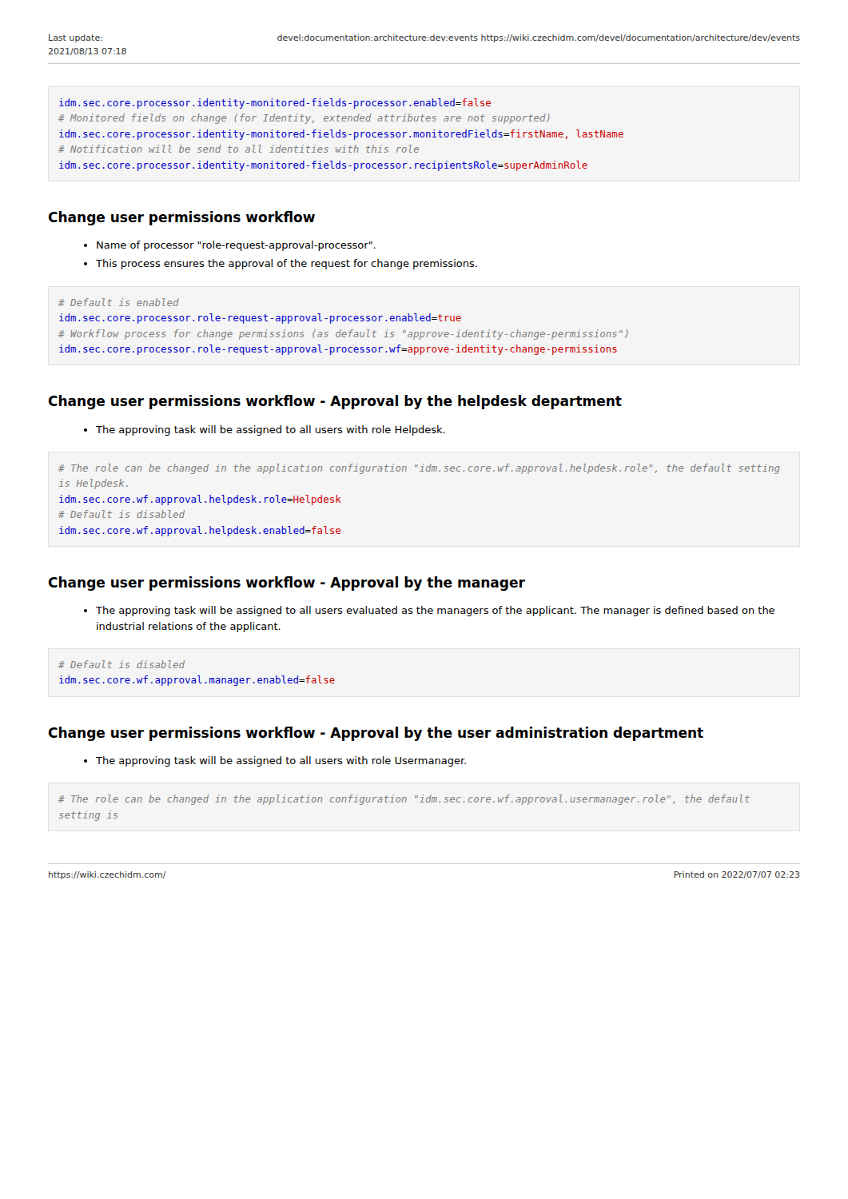Last update: 2021/08/13 07:18
devel:documentation:architecture:dev:events https://wiki.czechidm.com/devel/documentation/architecture/dev/events
idm.sec.core.processor.identity-monitored-fields-processor.enabled=false
# Monitored fields on change (for Identity, extended attributes are not supported)
idm.sec.core.processor.identity-monitored-fields-processor.monitoredFields=firstName, lastName
# Notification will be send to all identities with this role
idm.sec.core.processor.identity-monitored-fields-processor.recipientsRole=superAdminRole
Change user permissions workflow
Name of processor "role-request-approval-processor".
This process ensures the approval of the request for change premissions.
# Default is enabled
idm.sec.core.processor.role-request-approval-processor.enabled=true
# Workflow process for change permissions (as default is "approve-identity-change-permissions")
idm.sec.core.processor.role-request-approval-processor.wf=approve-identity-change-permissions
Change user permissions workflow - Approval by the helpdesk department
The approving task will be assigned to all users with role Helpdesk.
# The role can be changed in the application configuration "idm.sec.core.wf.approval.helpdesk.role", the default setting is Helpdesk.
idm.sec.core.wf.approval.helpdesk.role=Helpdesk
# Default is disabled
idm.sec.core.wf.approval.helpdesk.enabled=false
Change user permissions workflow - Approval by the manager
The approving task will be assigned to all users evaluated as the managers of the applicant. The manager is defined based on the industrial relations of the applicant.
# Default is disabled
idm.sec.core.wf.approval.manager.enabled=false
Change user permissions workflow - Approval by the user administration department
The approving task will be assigned to all users with role Usermanager.
# The role can be changed in the application configuration "idm.sec.core.wf.approval.usermanager.role", the default setting is
https://wiki.czechidm.com/
Printed on 2022/07/07 02:23